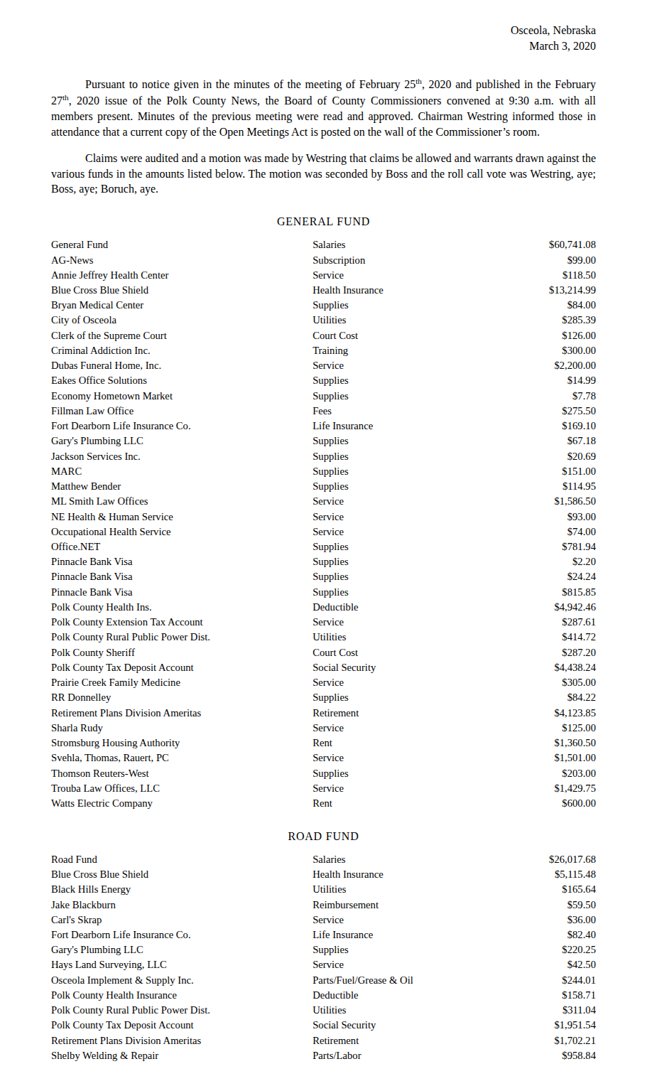Osceola, Nebraska
March 3, 2020
Pursuant to notice given in the minutes of the meeting of February 25th, 2020 and published in the February 27th, 2020 issue of the Polk County News, the Board of County Commissioners convened at 9:30 a.m. with all members present. Minutes of the previous meeting were read and approved. Chairman Westring informed those in attendance that a current copy of the Open Meetings Act is posted on the wall of the Commissioner’s room.
Claims were audited and a motion was made by Westring that claims be allowed and warrants drawn against the various funds in the amounts listed below. The motion was seconded by Boss and the roll call vote was Westring, aye; Boss, aye; Boruch, aye.
GENERAL FUND
| General Fund | Salaries | $60,741.08 |
| AG-News | Subscription | $99.00 |
| Annie Jeffrey Health Center | Service | $118.50 |
| Blue Cross Blue Shield | Health Insurance | $13,214.99 |
| Bryan Medical Center | Supplies | $84.00 |
| City of Osceola | Utilities | $285.39 |
| Clerk of the Supreme Court | Court Cost | $126.00 |
| Criminal Addiction Inc. | Training | $300.00 |
| Dubas Funeral Home, Inc. | Service | $2,200.00 |
| Eakes Office Solutions | Supplies | $14.99 |
| Economy Hometown Market | Supplies | $7.78 |
| Fillman Law Office | Fees | $275.50 |
| Fort Dearborn Life Insurance Co. | Life Insurance | $169.10 |
| Gary's Plumbing LLC | Supplies | $67.18 |
| Jackson Services Inc. | Supplies | $20.69 |
| MARC | Supplies | $151.00 |
| Matthew Bender | Supplies | $114.95 |
| ML Smith Law Offices | Service | $1,586.50 |
| NE Health & Human Service | Service | $93.00 |
| Occupational Health Service | Service | $74.00 |
| Office.NET | Supplies | $781.94 |
| Pinnacle Bank Visa | Supplies | $2.20 |
| Pinnacle Bank Visa | Supplies | $24.24 |
| Pinnacle Bank Visa | Supplies | $815.85 |
| Polk County Health Ins. | Deductible | $4,942.46 |
| Polk County Extension Tax Account | Service | $287.61 |
| Polk County Rural Public Power Dist. | Utilities | $414.72 |
| Polk County Sheriff | Court Cost | $287.20 |
| Polk County Tax Deposit Account | Social Security | $4,438.24 |
| Prairie Creek Family Medicine | Service | $305.00 |
| RR Donnelley | Supplies | $84.22 |
| Retirement Plans Division Ameritas | Retirement | $4,123.85 |
| Sharla Rudy | Service | $125.00 |
| Stromsburg Housing Authority | Rent | $1,360.50 |
| Svehla, Thomas, Rauert, PC | Service | $1,501.00 |
| Thomson Reuters-West | Supplies | $203.00 |
| Trouba Law Offices, LLC | Service | $1,429.75 |
| Watts Electric Company | Rent | $600.00 |
ROAD FUND
| Road Fund | Salaries | $26,017.68 |
| Blue Cross Blue Shield | Health Insurance | $5,115.48 |
| Black Hills Energy | Utilities | $165.64 |
| Jake Blackburn | Reimbursement | $59.50 |
| Carl's Skrap | Service | $36.00 |
| Fort Dearborn Life Insurance Co. | Life Insurance | $82.40 |
| Gary's Plumbing LLC | Supplies | $220.25 |
| Hays Land Surveying, LLC | Service | $42.50 |
| Osceola Implement & Supply Inc. | Parts/Fuel/Grease & Oil | $244.01 |
| Polk County Health Insurance | Deductible | $158.71 |
| Polk County Rural Public Power Dist. | Utilities | $311.04 |
| Polk County Tax Deposit Account | Social Security | $1,951.54 |
| Retirement Plans Division Ameritas | Retirement | $1,702.21 |
| Shelby Welding & Repair | Parts/Labor | $958.84 |